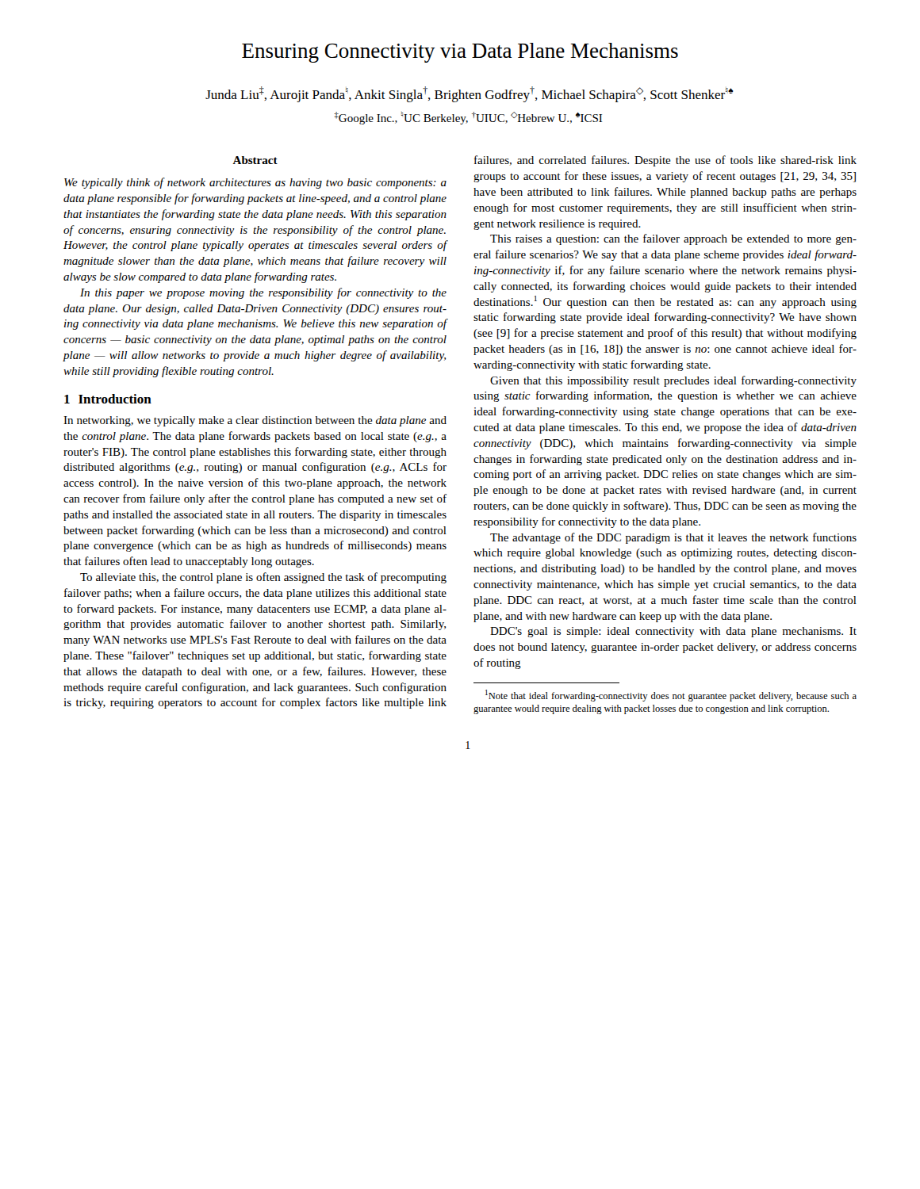Ensuring Connectivity via Data Plane Mechanisms
Junda Liu‡, Aurojit Panda♮, Ankit Singla†, Brighten Godfrey†, Michael Schapira◇, Scott Shenker♮♠
‡Google Inc., ♮UC Berkeley, †UIUC, ◇Hebrew U., ♠ICSI
Abstract
We typically think of network architectures as having two basic components: a data plane responsible for forwarding packets at line-speed, and a control plane that instantiates the forwarding state the data plane needs. With this separation of concerns, ensuring connectivity is the responsibility of the control plane. However, the control plane typically operates at timescales several orders of magnitude slower than the data plane, which means that failure recovery will always be slow compared to data plane forwarding rates.
In this paper we propose moving the responsibility for connectivity to the data plane. Our design, called Data-Driven Connectivity (DDC) ensures routing connectivity via data plane mechanisms. We believe this new separation of concerns — basic connectivity on the data plane, optimal paths on the control plane — will allow networks to provide a much higher degree of availability, while still providing flexible routing control.
1 Introduction
In networking, we typically make a clear distinction between the data plane and the control plane. The data plane forwards packets based on local state (e.g., a router's FIB). The control plane establishes this forwarding state, either through distributed algorithms (e.g., routing) or manual configuration (e.g., ACLs for access control). In the naive version of this two-plane approach, the network can recover from failure only after the control plane has computed a new set of paths and installed the associated state in all routers. The disparity in timescales between packet forwarding (which can be less than a microsecond) and control plane convergence (which can be as high as hundreds of milliseconds) means that failures often lead to unacceptably long outages.
To alleviate this, the control plane is often assigned the task of precomputing failover paths; when a failure occurs, the data plane utilizes this additional state to forward packets. For instance, many datacenters use ECMP, a data plane algorithm that provides automatic failover to another shortest path. Similarly, many WAN networks use MPLS's Fast Reroute to deal with failures on the data plane. These "failover" techniques set up additional, but static, forwarding state that allows the datapath to deal with one, or a few, failures. However, these methods require careful configuration, and lack guarantees. Such configuration is tricky, requiring operators to account for complex factors like multiple link failures, and correlated failures. Despite the use of tools like shared-risk link groups to account for these issues, a variety of recent outages [21, 29, 34, 35] have been attributed to link failures. While planned backup paths are perhaps enough for most customer requirements, they are still insufficient when stringent network resilience is required.
This raises a question: can the failover approach be extended to more general failure scenarios? We say that a data plane scheme provides ideal forwarding-connectivity if, for any failure scenario where the network remains physically connected, its forwarding choices would guide packets to their intended destinations.1 Our question can then be restated as: can any approach using static forwarding state provide ideal forwarding-connectivity? We have shown (see [9] for a precise statement and proof of this result) that without modifying packet headers (as in [16, 18]) the answer is no: one cannot achieve ideal forwarding-connectivity with static forwarding state.
Given that this impossibility result precludes ideal forwarding-connectivity using static forwarding information, the question is whether we can achieve ideal forwarding-connectivity using state change operations that can be executed at data plane timescales. To this end, we propose the idea of data-driven connectivity (DDC), which maintains forwarding-connectivity via simple changes in forwarding state predicated only on the destination address and incoming port of an arriving packet. DDC relies on state changes which are simple enough to be done at packet rates with revised hardware (and, in current routers, can be done quickly in software). Thus, DDC can be seen as moving the responsibility for connectivity to the data plane.
The advantage of the DDC paradigm is that it leaves the network functions which require global knowledge (such as optimizing routes, detecting disconnections, and distributing load) to be handled by the control plane, and moves connectivity maintenance, which has simple yet crucial semantics, to the data plane. DDC can react, at worst, at a much faster time scale than the control plane, and with new hardware can keep up with the data plane.
DDC's goal is simple: ideal connectivity with data plane mechanisms. It does not bound latency, guarantee in-order packet delivery, or address concerns of routing
1Note that ideal forwarding-connectivity does not guarantee packet delivery, because such a guarantee would require dealing with packet losses due to congestion and link corruption.
1